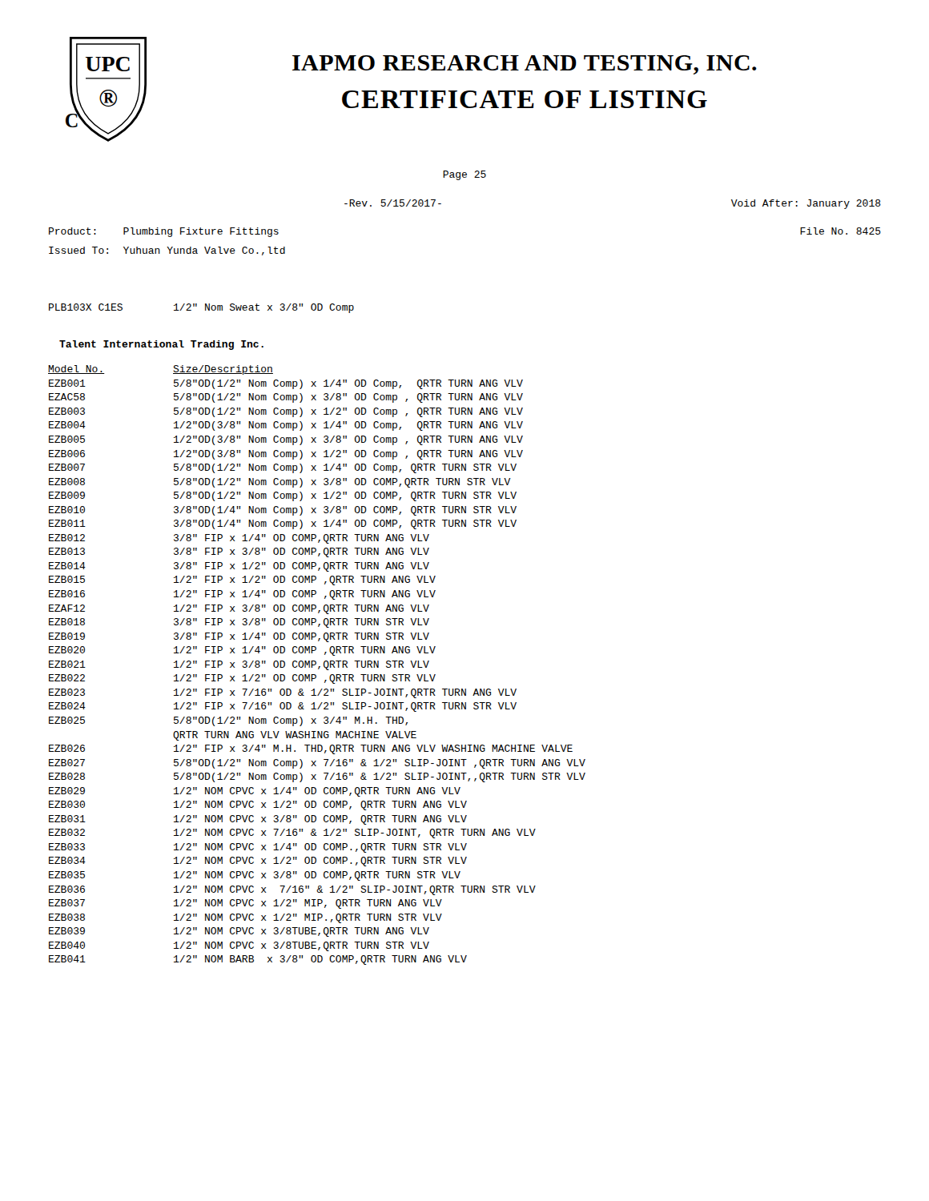UPC ® C
IAPMO RESEARCH AND TESTING, INC.
CERTIFICATE OF LISTING
Page 25
-Rev. 5/15/2017-
Void After: January 2018
Product: Plumbing Fixture Fittings
File No. 8425
Issued To: Yuhuan Yunda Valve Co.,ltd
PLB103X C1ES        1/2" Nom Sweat x 3/8" OD Comp
Talent International Trading Inc.
Model No.           Size/Description
EZB001              5/8"OD(1/2" Nom Comp) x 1/4" OD Comp,  QRTR TURN ANG VLV
EZAC58              5/8"OD(1/2" Nom Comp) x 3/8" OD Comp , QRTR TURN ANG VLV
EZB003              5/8"OD(1/2" Nom Comp) x 1/2" OD Comp , QRTR TURN ANG VLV
EZB004              1/2"OD(3/8" Nom Comp) x 1/4" OD Comp,  QRTR TURN ANG VLV
EZB005              1/2"OD(3/8" Nom Comp) x 3/8" OD Comp , QRTR TURN ANG VLV
EZB006              1/2"OD(3/8" Nom Comp) x 1/2" OD Comp , QRTR TURN ANG VLV
EZB007              5/8"OD(1/2" Nom Comp) x 1/4" OD Comp, QRTR TURN STR VLV
EZB008              5/8"OD(1/2" Nom Comp) x 3/8" OD COMP,QRTR TURN STR VLV
EZB009              5/8"OD(1/2" Nom Comp) x 1/2" OD COMP, QRTR TURN STR VLV
EZB010              3/8"OD(1/4" Nom Comp) x 3/8" OD COMP, QRTR TURN STR VLV
EZB011              3/8"OD(1/4" Nom Comp) x 1/4" OD COMP, QRTR TURN STR VLV
EZB012              3/8" FIP x 1/4" OD COMP,QRTR TURN ANG VLV
EZB013              3/8" FIP x 3/8" OD COMP,QRTR TURN ANG VLV
EZB014              3/8" FIP x 1/2" OD COMP,QRTR TURN ANG VLV
EZB015              1/2" FIP x 1/2" OD COMP ,QRTR TURN ANG VLV
EZB016              1/2" FIP x 1/4" OD COMP ,QRTR TURN ANG VLV
EZAF12              1/2" FIP x 3/8" OD COMP,QRTR TURN ANG VLV
EZB018              3/8" FIP x 3/8" OD COMP,QRTR TURN STR VLV
EZB019              3/8" FIP x 1/4" OD COMP,QRTR TURN STR VLV
EZB020              1/2" FIP x 1/4" OD COMP ,QRTR TURN ANG VLV
EZB021              1/2" FIP x 3/8" OD COMP,QRTR TURN STR VLV
EZB022              1/2" FIP x 1/2" OD COMP ,QRTR TURN STR VLV
EZB023              1/2" FIP x 7/16" OD & 1/2" SLIP-JOINT,QRTR TURN ANG VLV
EZB024              1/2" FIP x 7/16" OD & 1/2" SLIP-JOINT,QRTR TURN STR VLV
EZB025              5/8"OD(1/2" Nom Comp) x 3/4" M.H. THD,
                    QRTR TURN ANG VLV WASHING MACHINE VALVE
EZB026              1/2" FIP x 3/4" M.H. THD,QRTR TURN ANG VLV WASHING MACHINE VALVE
EZB027              5/8"OD(1/2" Nom Comp) x 7/16" & 1/2" SLIP-JOINT ,QRTR TURN ANG VLV
EZB028              5/8"OD(1/2" Nom Comp) x 7/16" & 1/2" SLIP-JOINT,,QRTR TURN STR VLV
EZB029              1/2" NOM CPVC x 1/4" OD COMP,QRTR TURN ANG VLV
EZB030              1/2" NOM CPVC x 1/2" OD COMP, QRTR TURN ANG VLV
EZB031              1/2" NOM CPVC x 3/8" OD COMP, QRTR TURN ANG VLV
EZB032              1/2" NOM CPVC x 7/16" & 1/2" SLIP-JOINT, QRTR TURN ANG VLV
EZB033              1/2" NOM CPVC x 1/4" OD COMP.,QRTR TURN STR VLV
EZB034              1/2" NOM CPVC x 1/2" OD COMP.,QRTR TURN STR VLV
EZB035              1/2" NOM CPVC x 3/8" OD COMP,QRTR TURN STR VLV
EZB036              1/2" NOM CPVC x  7/16" & 1/2" SLIP-JOINT,QRTR TURN STR VLV
EZB037              1/2" NOM CPVC x 1/2" MIP, QRTR TURN ANG VLV
EZB038              1/2" NOM CPVC x 1/2" MIP.,QRTR TURN STR VLV
EZB039              1/2" NOM CPVC x 3/8TUBE,QRTR TURN ANG VLV
EZB040              1/2" NOM CPVC x 3/8TUBE,QRTR TURN STR VLV
EZB041              1/2" NOM BARB  x 3/8" OD COMP,QRTR TURN ANG VLV